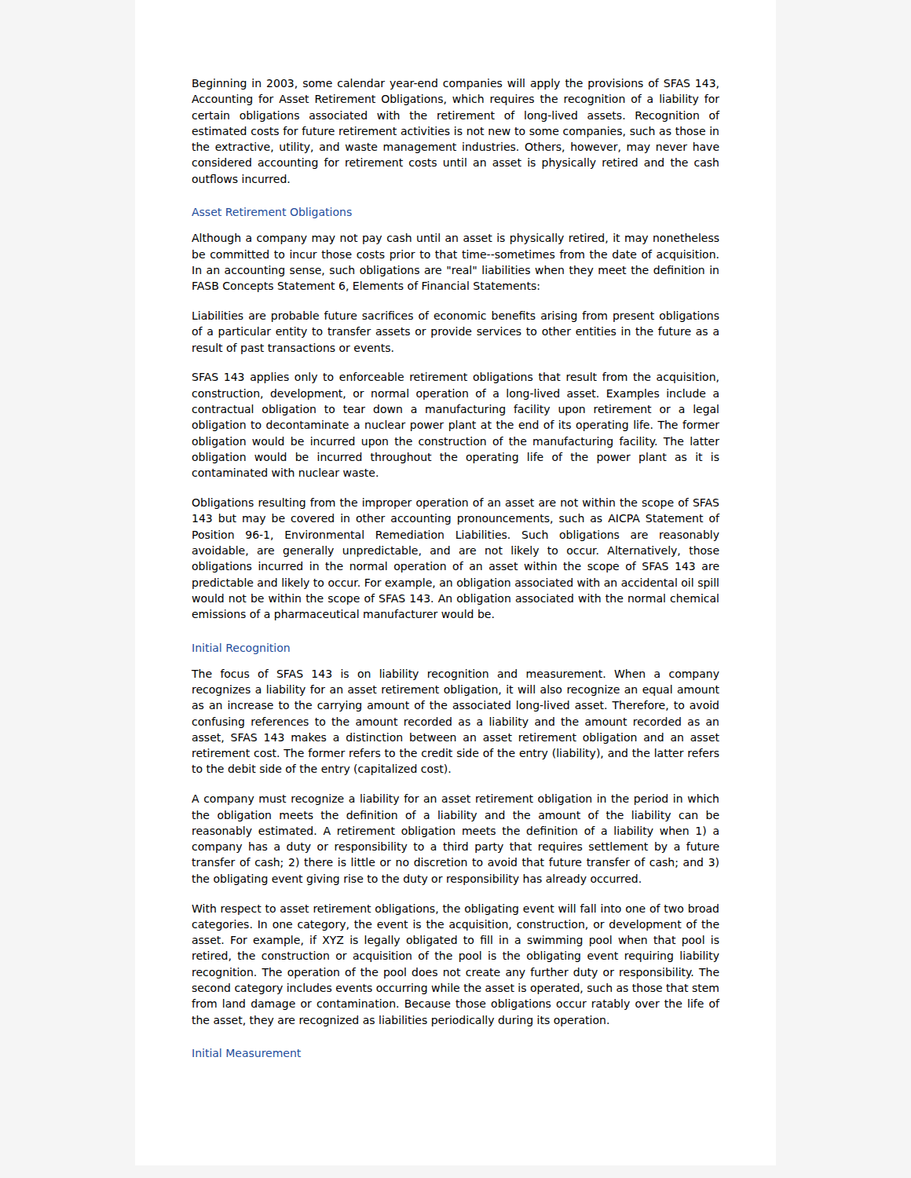Beginning in 2003, some calendar year-end companies will apply the provisions of SFAS 143, Accounting for Asset Retirement Obligations, which requires the recognition of a liability for certain obligations associated with the retirement of long-lived assets. Recognition of estimated costs for future retirement activities is not new to some companies, such as those in the extractive, utility, and waste management industries. Others, however, may never have considered accounting for retirement costs until an asset is physically retired and the cash outflows incurred.
Asset Retirement Obligations
Although a company may not pay cash until an asset is physically retired, it may nonetheless be committed to incur those costs prior to that time--sometimes from the date of acquisition. In an accounting sense, such obligations are "real" liabilities when they meet the definition in FASB Concepts Statement 6, Elements of Financial Statements:
Liabilities are probable future sacrifices of economic benefits arising from present obligations of a particular entity to transfer assets or provide services to other entities in the future as a result of past transactions or events.
SFAS 143 applies only to enforceable retirement obligations that result from the acquisition, construction, development, or normal operation of a long-lived asset. Examples include a contractual obligation to tear down a manufacturing facility upon retirement or a legal obligation to decontaminate a nuclear power plant at the end of its operating life. The former obligation would be incurred upon the construction of the manufacturing facility. The latter obligation would be incurred throughout the operating life of the power plant as it is contaminated with nuclear waste.
Obligations resulting from the improper operation of an asset are not within the scope of SFAS 143 but may be covered in other accounting pronouncements, such as AICPA Statement of Position 96-1, Environmental Remediation Liabilities. Such obligations are reasonably avoidable, are generally unpredictable, and are not likely to occur. Alternatively, those obligations incurred in the normal operation of an asset within the scope of SFAS 143 are predictable and likely to occur. For example, an obligation associated with an accidental oil spill would not be within the scope of SFAS 143. An obligation associated with the normal chemical emissions of a pharmaceutical manufacturer would be.
Initial Recognition
The focus of SFAS 143 is on liability recognition and measurement. When a company recognizes a liability for an asset retirement obligation, it will also recognize an equal amount as an increase to the carrying amount of the associated long-lived asset. Therefore, to avoid confusing references to the amount recorded as a liability and the amount recorded as an asset, SFAS 143 makes a distinction between an asset retirement obligation and an asset retirement cost. The former refers to the credit side of the entry (liability), and the latter refers to the debit side of the entry (capitalized cost).
A company must recognize a liability for an asset retirement obligation in the period in which the obligation meets the definition of a liability and the amount of the liability can be reasonably estimated. A retirement obligation meets the definition of a liability when 1) a company has a duty or responsibility to a third party that requires settlement by a future transfer of cash; 2) there is little or no discretion to avoid that future transfer of cash; and 3) the obligating event giving rise to the duty or responsibility has already occurred.
With respect to asset retirement obligations, the obligating event will fall into one of two broad categories. In one category, the event is the acquisition, construction, or development of the asset. For example, if XYZ is legally obligated to fill in a swimming pool when that pool is retired, the construction or acquisition of the pool is the obligating event requiring liability recognition. The operation of the pool does not create any further duty or responsibility. The second category includes events occurring while the asset is operated, such as those that stem from land damage or contamination. Because those obligations occur ratably over the life of the asset, they are recognized as liabilities periodically during its operation.
Initial Measurement